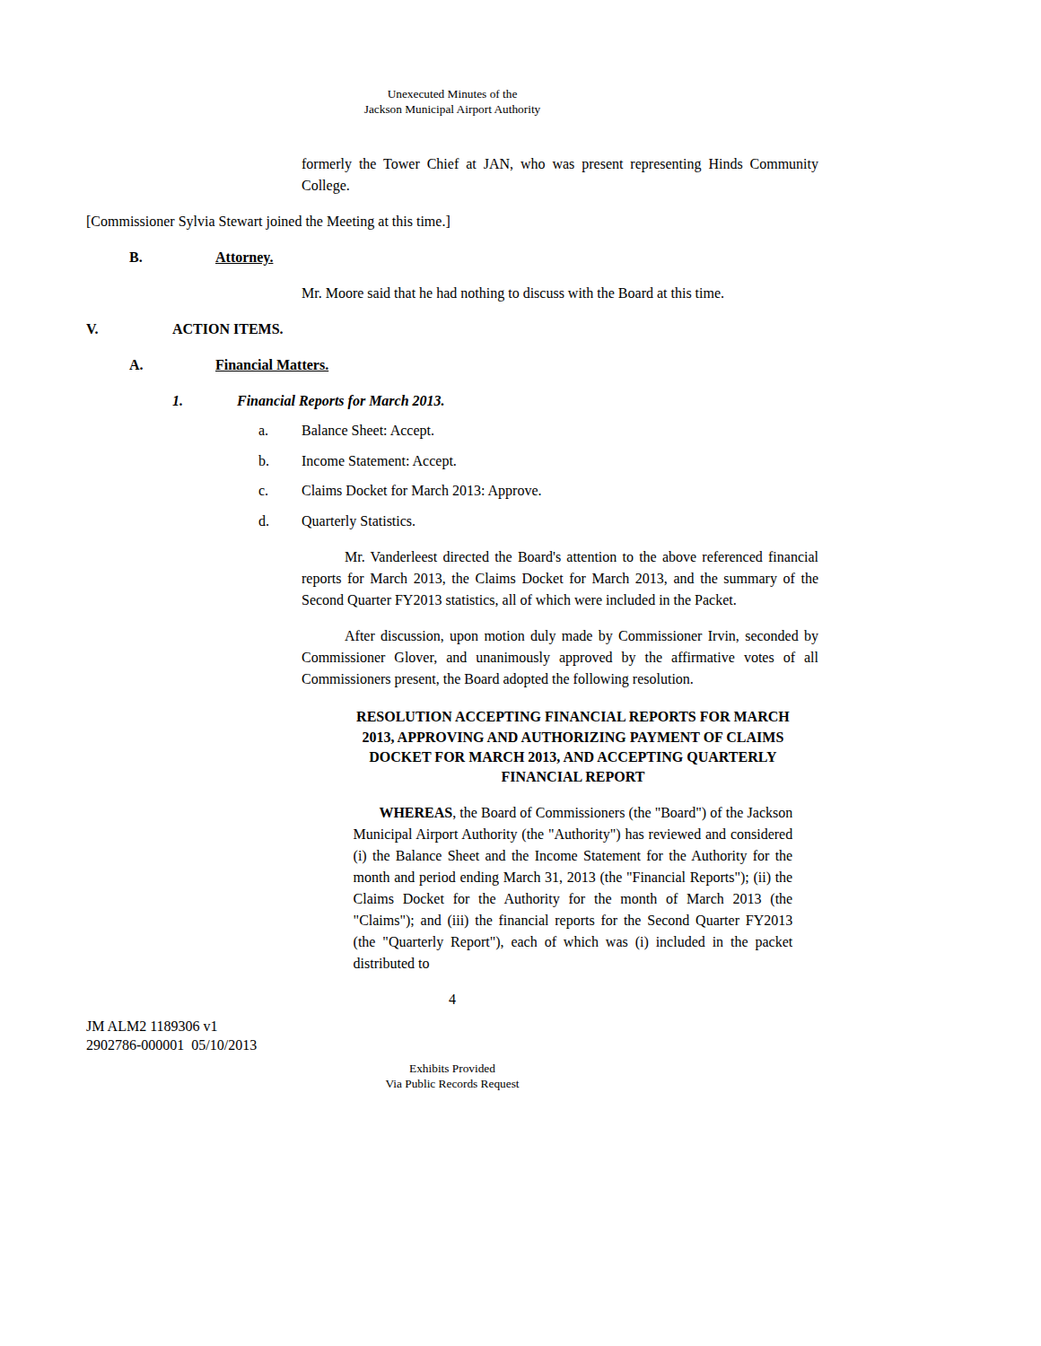Unexecuted Minutes of the
Jackson Municipal Airport Authority
formerly the Tower Chief at JAN, who was present representing Hinds Community College.
[Commissioner Sylvia Stewart joined the Meeting at this time.]
B.
Attorney.
Mr. Moore said that he had nothing to discuss with the Board at this time.
V.
ACTION ITEMS.
A.
Financial Matters.
1.
Financial Reports for March 2013.
a.
Balance Sheet: Accept.
b.
Income Statement: Accept.
c.
Claims Docket for March 2013: Approve.
d.
Quarterly Statistics.
Mr. Vanderleest directed the Board's attention to the above referenced financial reports for March 2013, the Claims Docket for March 2013, and the summary of the Second Quarter FY2013 statistics, all of which were included in the Packet.
After discussion, upon motion duly made by Commissioner Irvin, seconded by Commissioner Glover, and unanimously approved by the affirmative votes of all Commissioners present, the Board adopted the following resolution.
RESOLUTION ACCEPTING FINANCIAL REPORTS FOR MARCH 2013, APPROVING AND AUTHORIZING PAYMENT OF CLAIMS DOCKET FOR MARCH 2013, AND ACCEPTING QUARTERLY FINANCIAL REPORT
WHEREAS, the Board of Commissioners (the "Board") of the Jackson Municipal Airport Authority (the "Authority") has reviewed and considered (i) the Balance Sheet and the Income Statement for the Authority for the month and period ending March 31, 2013 (the "Financial Reports"); (ii) the Claims Docket for the Authority for the month of March 2013 (the "Claims"); and (iii) the financial reports for the Second Quarter FY2013 (the "Quarterly Report"), each of which was (i) included in the packet distributed to
4
JM ALM2 1189306 v1
2902786-000001 05/10/2013
Exhibits Provided
Via Public Records Request